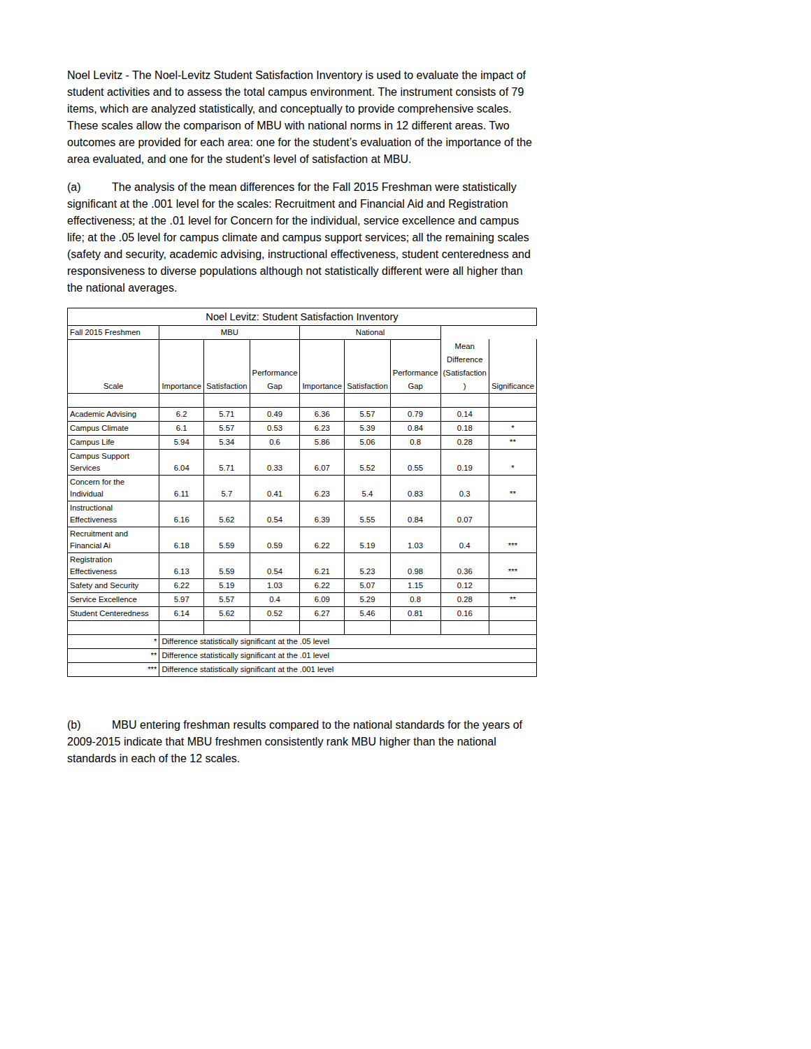Noel Levitz - The Noel-Levitz Student Satisfaction Inventory is used to evaluate the impact of student activities and to assess the total campus environment. The instrument consists of 79 items, which are analyzed statistically, and conceptually to provide comprehensive scales. These scales allow the comparison of MBU with national norms in 12 different areas. Two outcomes are provided for each area: one for the student’s evaluation of the importance of the area evaluated, and one for the student’s level of satisfaction at MBU.
(a) The analysis of the mean differences for the Fall 2015 Freshman were statistically significant at the .001 level for the scales: Recruitment and Financial Aid and Registration effectiveness; at the .01 level for Concern for the individual, service excellence and campus life; at the .05 level for campus climate and campus support services; all the remaining scales (safety and security, academic advising, instructional effectiveness, student centeredness and responsiveness to diverse populations although not statistically different were all higher than the national averages.
| Noel Levitz: Student Satisfaction Inventory |
| Fall 2015 Freshmen | MBU | National | | |
| | | | | | | | Mean | |
| | | | | | | | Difference | |
| | | | Performance | | | Performance | (Satisfaction | |
| Scale | Importance | Satisfaction | Gap | Importance | Satisfaction | Gap | ) | Significance |
| Academic Advising | 6.2 | 5.71 | 0.49 | 6.36 | 5.57 | 0.79 | 0.14 | |
| Campus Climate | 6.1 | 5.57 | 0.53 | 6.23 | 5.39 | 0.84 | 0.18 | * |
| Campus Life | 5.94 | 5.34 | 0.6 | 5.86 | 5.06 | 0.8 | 0.28 | ** |
| Campus Support Services | 6.04 | 5.71 | 0.33 | 6.07 | 5.52 | 0.55 | 0.19 | * |
| Concern for the Individual | 6.11 | 5.7 | 0.41 | 6.23 | 5.4 | 0.83 | 0.3 | ** |
| Instructional Effectiveness | 6.16 | 5.62 | 0.54 | 6.39 | 5.55 | 0.84 | 0.07 | |
| Recruitment and Financial Ai | 6.18 | 5.59 | 0.59 | 6.22 | 5.19 | 1.03 | 0.4 | *** |
| Registration Effectiveness | 6.13 | 5.59 | 0.54 | 6.21 | 5.23 | 0.98 | 0.36 | *** |
| Safety and Security | 6.22 | 5.19 | 1.03 | 6.22 | 5.07 | 1.15 | 0.12 | |
| Service Excellence | 5.97 | 5.57 | 0.4 | 6.09 | 5.29 | 0.8 | 0.28 | ** |
| Student Centeredness | 6.14 | 5.62 | 0.52 | 6.27 | 5.46 | 0.81 | 0.16 | |
| * | Difference statistically significant at the .05 level |
| ** | Difference statistically significant at the .01 level |
| *** | Difference statistically significant at the .001 level |
(b) MBU entering freshman results compared to the national standards for the years of 2009-2015 indicate that MBU freshmen consistently rank MBU higher than the national standards in each of the 12 scales.